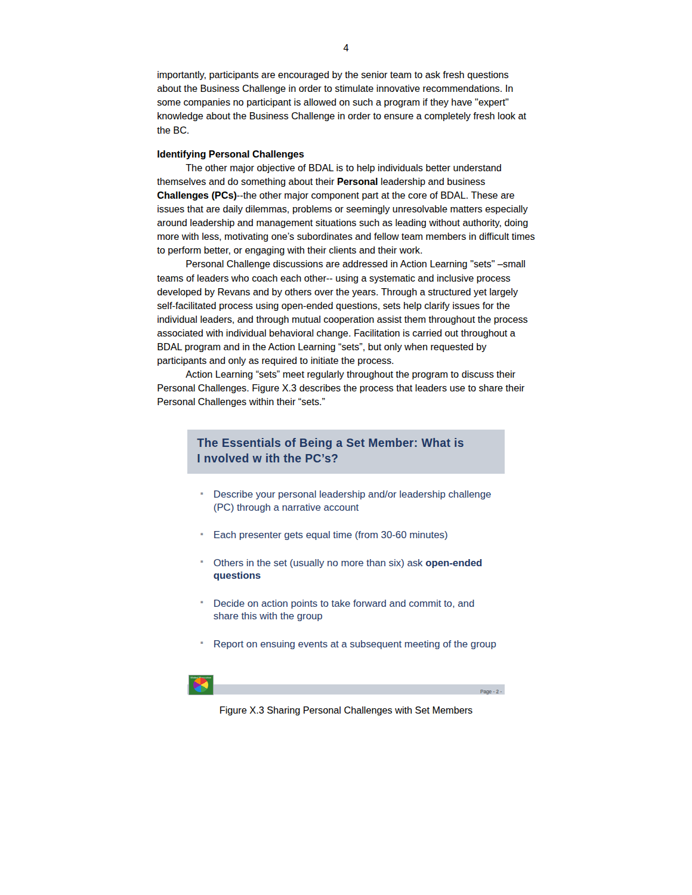4
importantly, participants are encouraged by the senior team to ask fresh questions about the Business Challenge in order to stimulate innovative recommendations. In some companies no participant is allowed on such a program if they have "expert" knowledge about the Business Challenge in order to ensure a completely fresh look at the BC.
Identifying Personal Challenges
The other major objective of BDAL is to help individuals better understand themselves and do something about their Personal leadership and business Challenges (PCs)--the other major component part at the core of BDAL. These are issues that are daily dilemmas, problems or seemingly unresolvable matters especially around leadership and management situations such as leading without authority, doing more with less, motivating one’s subordinates and fellow team members in difficult times to perform better, or engaging with their clients and their work.
Personal Challenge discussions are addressed in Action Learning "sets" –small teams of leaders who coach each other-- using a systematic and inclusive process developed by Revans and by others over the years. Through a structured yet largely self-facilitated process using open-ended questions, sets help clarify issues for the individual leaders, and through mutual cooperation assist them throughout the process associated with individual behavioral change. Facilitation is carried out throughout a BDAL program and in the Action Learning “sets”, but only when requested by participants and only as required to initiate the process.
Action Learning “sets” meet regularly throughout the program to discuss their Personal Challenges. Figure X.3 describes the process that leaders use to share their Personal Challenges within their “sets.”
The Essentials of Being a Set Member: What is
I nvolved w ith the PC’s?
Describe your personal leadership and/or leadership challenge (PC) through a narrative account
Each presenter gets equal time (from 30-60 minutes)
Others in the set (usually no more than six) ask open-ended questions
Decide on action points to take forward and commit to, and share this with the group
Report on ensuing events at a subsequent meeting of the group
Global Executive Learning
Page - 2 -
Figure X.3 Sharing Personal Challenges with Set Members